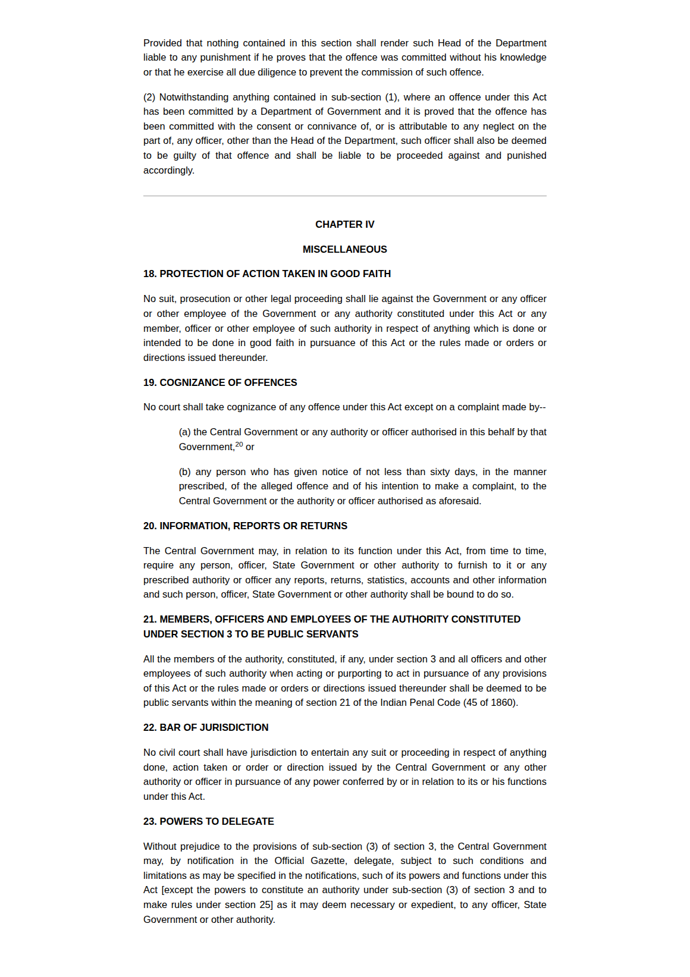Provided that nothing contained in this section shall render such Head of the Department liable to any punishment if he proves that the offence was committed without his knowledge or that he exercise all due diligence to prevent the commission of such offence.
(2) Notwithstanding anything contained in sub-section (1), where an offence under this Act has been committed by a Department of Government and it is proved that the offence has been committed with the consent or connivance of, or is attributable to any neglect on the part of, any officer, other than the Head of the Department, such officer shall also be deemed to be guilty of that offence and shall be liable to be proceeded against and punished accordingly.
CHAPTER IV
MISCELLANEOUS
18. PROTECTION OF ACTION TAKEN IN GOOD FAITH
No suit, prosecution or other legal proceeding shall lie against the Government or any officer or other employee of the Government or any authority constituted under this Act or any member, officer or other employee of such authority in respect of anything which is done or intended to be done in good faith in pursuance of this Act or the rules made or orders or directions issued thereunder.
19. COGNIZANCE OF OFFENCES
No court shall take cognizance of any offence under this Act except on a complaint made by--
(a) the Central Government or any authority or officer authorised in this behalf by that Government,20 or
(b) any person who has given notice of not less than sixty days, in the manner prescribed, of the alleged offence and of his intention to make a complaint, to the Central Government or the authority or officer authorised as aforesaid.
20. INFORMATION, REPORTS OR RETURNS
The Central Government may, in relation to its function under this Act, from time to time, require any person, officer, State Government or other authority to furnish to it or any prescribed authority or officer any reports, returns, statistics, accounts and other information and such person, officer, State Government or other authority shall be bound to do so.
21. MEMBERS, OFFICERS AND EMPLOYEES OF THE AUTHORITY CONSTITUTED UNDER SECTION 3 TO BE PUBLIC SERVANTS
All the members of the authority, constituted, if any, under section 3 and all officers and other employees of such authority when acting or purporting to act in pursuance of any provisions of this Act or the rules made or orders or directions issued thereunder shall be deemed to be public servants within the meaning of section 21 of the Indian Penal Code (45 of 1860).
22. BAR OF JURISDICTION
No civil court shall have jurisdiction to entertain any suit or proceeding in respect of anything done, action taken or order or direction issued by the Central Government or any other authority or officer in pursuance of any power conferred by or in relation to its or his functions under this Act.
23. POWERS TO DELEGATE
Without prejudice to the provisions of sub-section (3) of section 3, the Central Government may, by notification in the Official Gazette, delegate, subject to such conditions and limitations as may be specified in the notifications, such of its powers and functions under this Act [except the powers to constitute an authority under sub-section (3) of section 3 and to make rules under section 25] as it may deem necessary or expedient, to any officer, State Government or other authority.